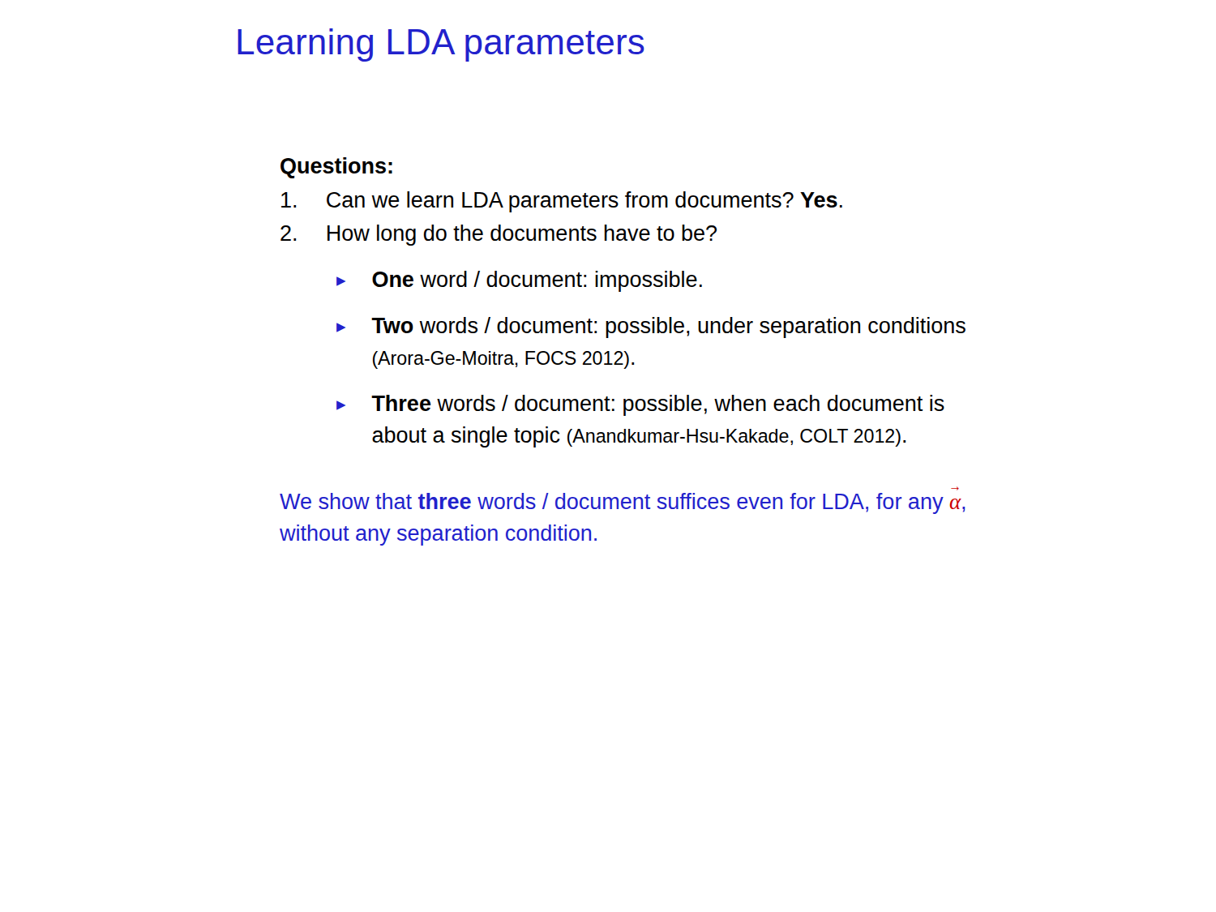Learning LDA parameters
Questions:
1. Can we learn LDA parameters from documents? Yes.
2. How long do the documents have to be?
▸One word / document: impossible.
▸Two words / document: possible, under separation conditions (Arora-Ge-Moitra, FOCS 2012).
▸Three words / document: possible, when each document is about a single topic (Anandkumar-Hsu-Kakade, COLT 2012).
We show that three words / document suffices even for LDA, for any α, without any separation condition.